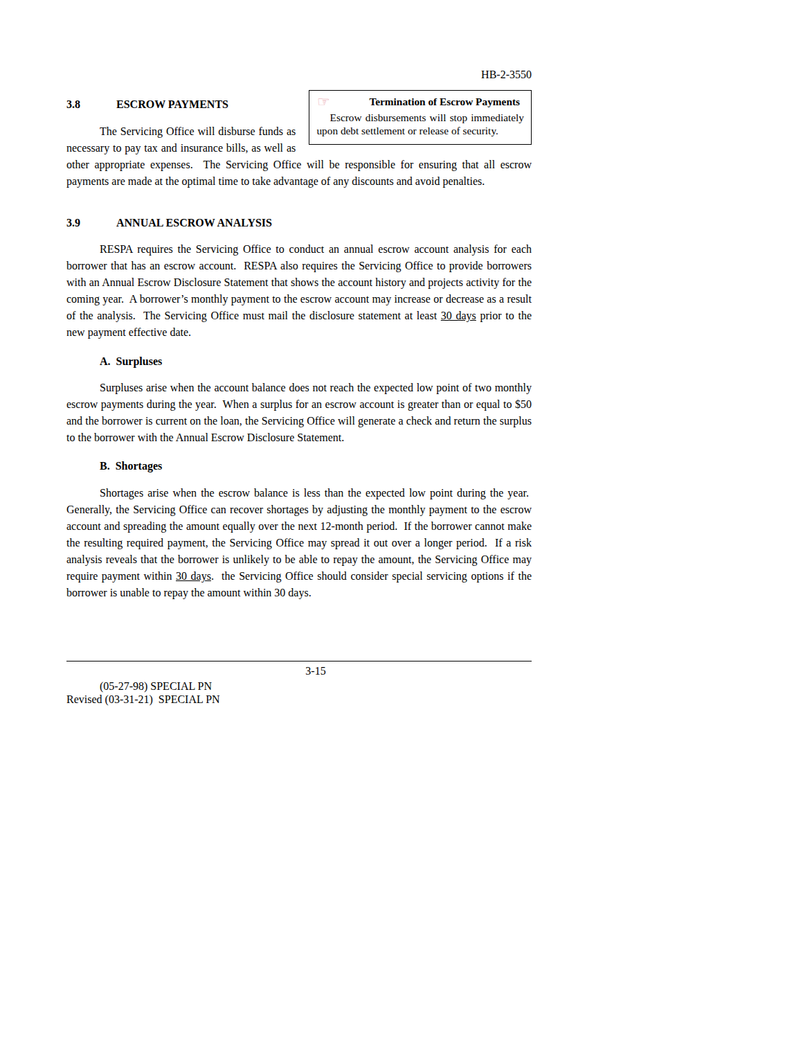HB-2-3550
☞
Termination of Escrow Payments
Escrow disbursements will stop immediately upon debt settlement or release of security.
3.8 ESCROW PAYMENTS
The Servicing Office will disburse funds as necessary to pay tax and insurance bills, as well as other appropriate expenses. The Servicing Office will be responsible for ensuring that all escrow payments are made at the optimal time to take advantage of any discounts and avoid penalties.
3.9 ANNUAL ESCROW ANALYSIS
RESPA requires the Servicing Office to conduct an annual escrow account analysis for each borrower that has an escrow account. RESPA also requires the Servicing Office to provide borrowers with an Annual Escrow Disclosure Statement that shows the account history and projects activity for the coming year. A borrower’s monthly payment to the escrow account may increase or decrease as a result of the analysis. The Servicing Office must mail the disclosure statement at least 30 days prior to the new payment effective date.
A. Surpluses
Surpluses arise when the account balance does not reach the expected low point of two monthly escrow payments during the year. When a surplus for an escrow account is greater than or equal to $50 and the borrower is current on the loan, the Servicing Office will generate a check and return the surplus to the borrower with the Annual Escrow Disclosure Statement.
B. Shortages
Shortages arise when the escrow balance is less than the expected low point during the year. Generally, the Servicing Office can recover shortages by adjusting the monthly payment to the escrow account and spreading the amount equally over the next 12-month period. If the borrower cannot make the resulting required payment, the Servicing Office may spread it out over a longer period. If a risk analysis reveals that the borrower is unlikely to be able to repay the amount, the Servicing Office may require payment within 30 days. the Servicing Office should consider special servicing options if the borrower is unable to repay the amount within 30 days.
3-15
(05-27-98) SPECIAL PN
Revised (03-31-21) SPECIAL PN